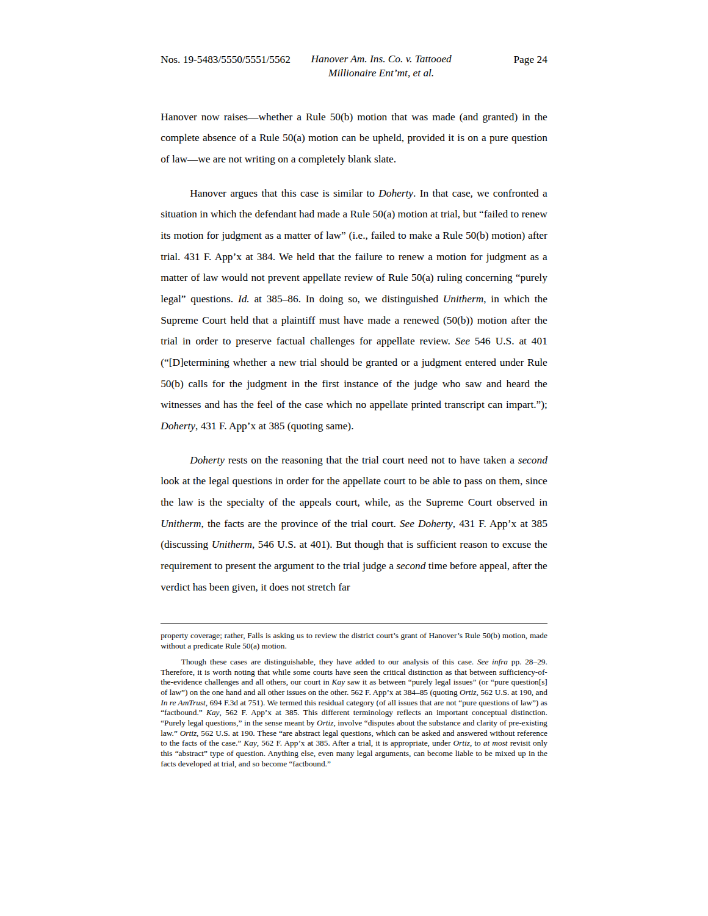Nos. 19-5483/5550/5551/5562
Hanover Am. Ins. Co. v. Tattooed
Millionaire Ent’mt, et al.
Page 24
Hanover now raises—whether a Rule 50(b) motion that was made (and granted) in the complete absence of a Rule 50(a) motion can be upheld, provided it is on a pure question of law—we are not writing on a completely blank slate.
Hanover argues that this case is similar to Doherty. In that case, we confronted a situation in which the defendant had made a Rule 50(a) motion at trial, but “failed to renew its motion for judgment as a matter of law” (i.e., failed to make a Rule 50(b) motion) after trial. 431 F. App’x at 384. We held that the failure to renew a motion for judgment as a matter of law would not prevent appellate review of Rule 50(a) ruling concerning “purely legal” questions. Id. at 385–86. In doing so, we distinguished Unitherm, in which the Supreme Court held that a plaintiff must have made a renewed (50(b)) motion after the trial in order to preserve factual challenges for appellate review. See 546 U.S. at 401 (“[D]etermining whether a new trial should be granted or a judgment entered under Rule 50(b) calls for the judgment in the first instance of the judge who saw and heard the witnesses and has the feel of the case which no appellate printed transcript can impart.”); Doherty, 431 F. App’x at 385 (quoting same).
Doherty rests on the reasoning that the trial court need not to have taken a second look at the legal questions in order for the appellate court to be able to pass on them, since the law is the specialty of the appeals court, while, as the Supreme Court observed in Unitherm, the facts are the province of the trial court. See Doherty, 431 F. App’x at 385 (discussing Unitherm, 546 U.S. at 401). But though that is sufficient reason to excuse the requirement to present the argument to the trial judge a second time before appeal, after the verdict has been given, it does not stretch far
property coverage; rather, Falls is asking us to review the district court’s grant of Hanover’s Rule 50(b) motion, made without a predicate Rule 50(a) motion.
Though these cases are distinguishable, they have added to our analysis of this case. See infra pp. 28–29. Therefore, it is worth noting that while some courts have seen the critical distinction as that between sufficiency-of-the-evidence challenges and all others, our court in Kay saw it as between “purely legal issues” (or “pure question[s] of law”) on the one hand and all other issues on the other. 562 F. App’x at 384–85 (quoting Ortiz, 562 U.S. at 190, and In re AmTrust, 694 F.3d at 751). We termed this residual category (of all issues that are not “pure questions of law”) as “factbound.” Kay, 562 F. App’x at 385. This different terminology reflects an important conceptual distinction. “Purely legal questions,” in the sense meant by Ortiz, involve “disputes about the substance and clarity of pre-existing law.” Ortiz, 562 U.S. at 190. These “are abstract legal questions, which can be asked and answered without reference to the facts of the case.” Kay, 562 F. App’x at 385. After a trial, it is appropriate, under Ortiz, to at most revisit only this “abstract” type of question. Anything else, even many legal arguments, can become liable to be mixed up in the facts developed at trial, and so become “factbound.”